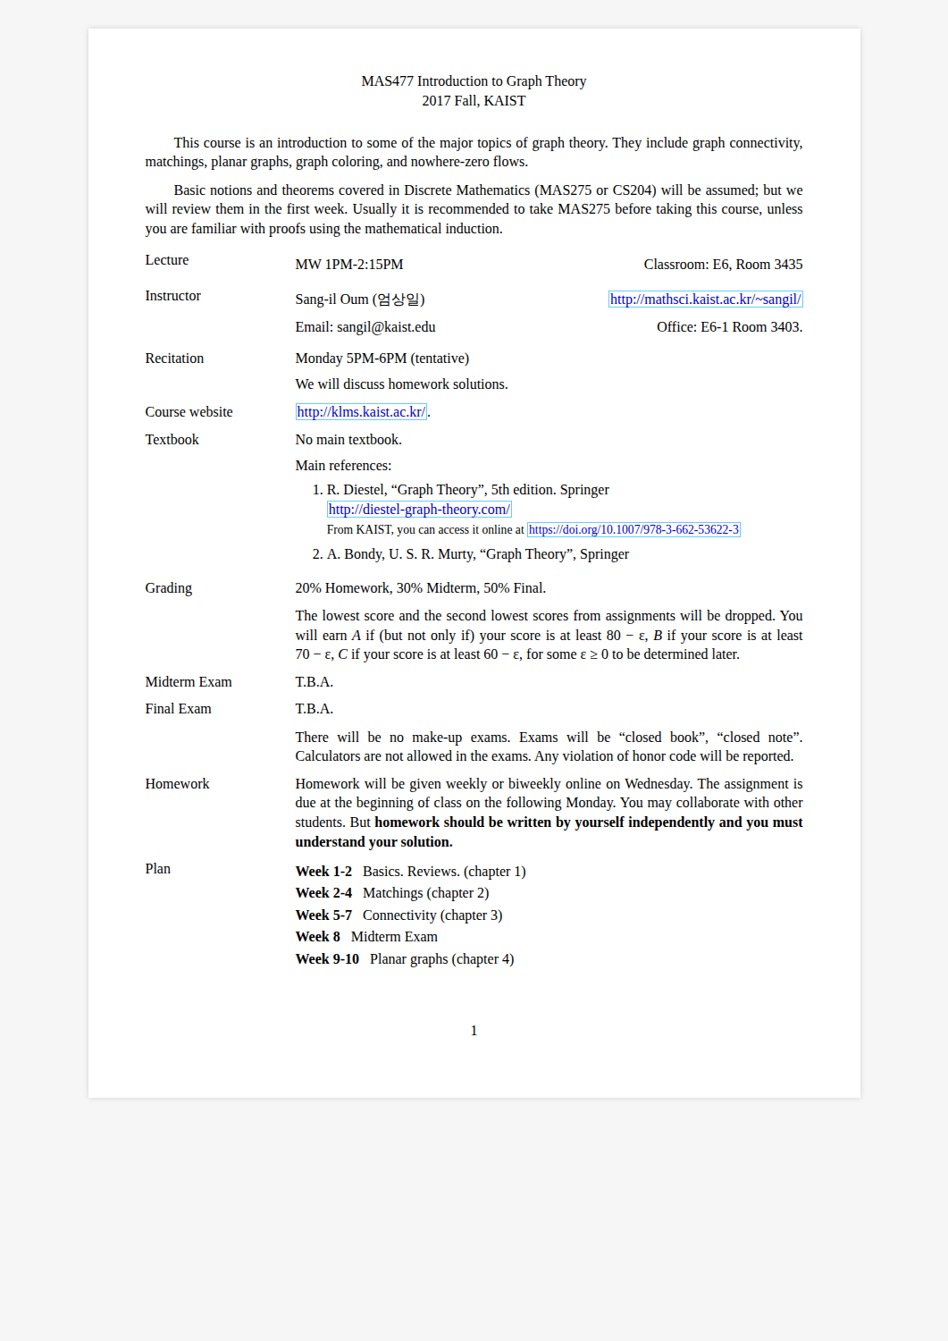MAS477 Introduction to Graph Theory 2017 Fall, KAIST
This course is an introduction to some of the major topics of graph theory. They include graph connectivity, matchings, planar graphs, graph coloring, and nowhere-zero flows.
Basic notions and theorems covered in Discrete Mathematics (MAS275 or CS204) will be assumed; but we will review them in the first week. Usually it is recommended to take MAS275 before taking this course, unless you are familiar with proofs using the mathematical induction.
| Lecture | / MW 1PM-2:15PM / Classroom: E6, Room 3435 / |
| Instructor | / Sang-il Oum (엄상일) / http://mathsci.kaist.ac.kr/~sangil/ / / Email: sangil@kaist.edu / Office: E6-1 Room 3403. / |
| Recitation | Monday 5PM-6PM (tentative) We will discuss homework solutions. |
| Course website | http://klms.kaist.ac.kr/ . |
| Textbook | No main textbook. Main references: R. Diestel, “Graph Theory”, 5th edition. Springer http://diestel-graph-theory.com/ From KAIST, you can access it online at https://doi.org/10.1007/978-3-662-53622-3 A. Bondy, U. S. R. Murty, “Graph Theory”, Springer |
| Grading | 20% Homework, 30% Midterm, 50% Final. The lowest score and the second lowest scores from assignments will be dropped. You will earn A if (but not only if) your score is at least 80 − ε, B if your score is at least 70 − ε, C if your score is at least 60 − ε, for some ε ≥ 0 to be determined later. |
| Midterm Exam | T.B.A. |
| Final Exam | T.B.A. There will be no make-up exams. Exams will be “closed book”, “closed note”. Calculators are not allowed in the exams. Any violation of honor code will be reported. |
| Homework | Homework will be given weekly or biweekly online on Wednesday. The assignment is due at the beginning of class on the following Monday. You may collaborate with other students. But homework should be written by yourself independently and you must understand your solution. |
| Plan | Week 1-2 Basics. Reviews. (chapter 1) Week 2-4 Matchings (chapter 2) Week 5-7 Connectivity (chapter 3) Week 8 Midterm Exam Week 9-10 Planar graphs (chapter 4) |
1